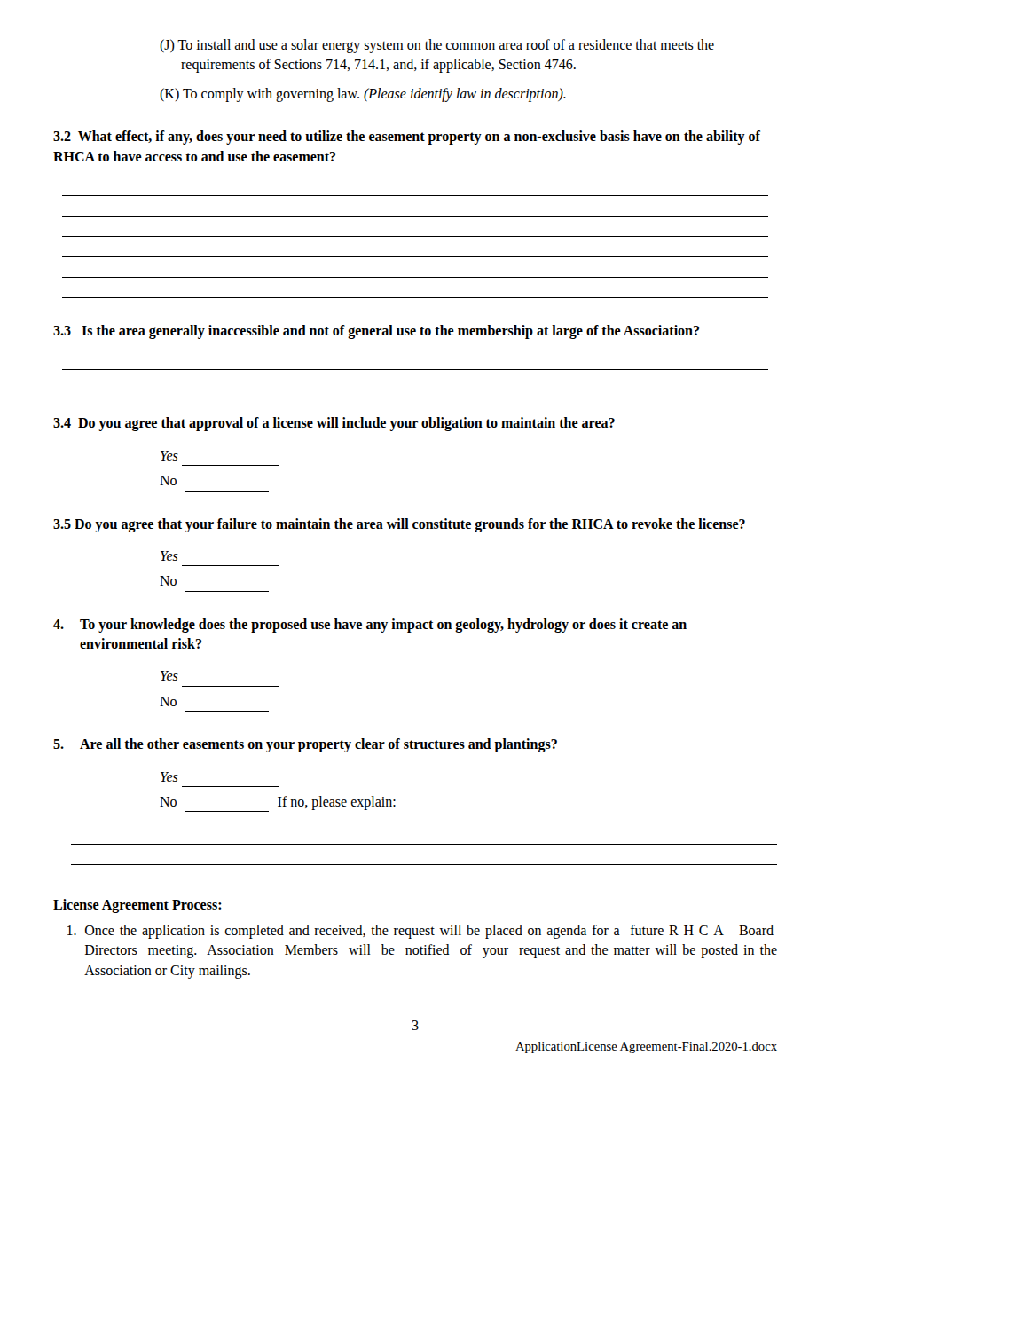(J) To install and use a solar energy system on the common area roof of a residence that meets the requirements of Sections 714, 714.1, and, if applicable, Section 4746.
(K) To comply with governing law. (Please identify law in description).
3.2 What effect, if any, does your need to utilize the easement property on a non-exclusive basis have on the ability of RHCA to have access to and use the easement?
3.3 Is the area generally inaccessible and not of general use to the membership at large of the Association?
3.4 Do you agree that approval of a license will include your obligation to maintain the area?
Yes
No
3.5 Do you agree that your failure to maintain the area will constitute grounds for the RHCA to revoke the license?
Yes
No
4. To your knowledge does the proposed use have any impact on geology, hydrology or does it create an environmental risk?
Yes
No
5. Are all the other easements on your property clear of structures and plantings?
Yes
No If no, please explain:
License Agreement Process:
Once the application is completed and received, the request will be placed on agenda for a future R H C A Board Directors meeting. Association Members will be notified of your request and the matter will be posted in the Association or City mailings.
3
ApplicationLicense Agreement-Final.2020-1.docx